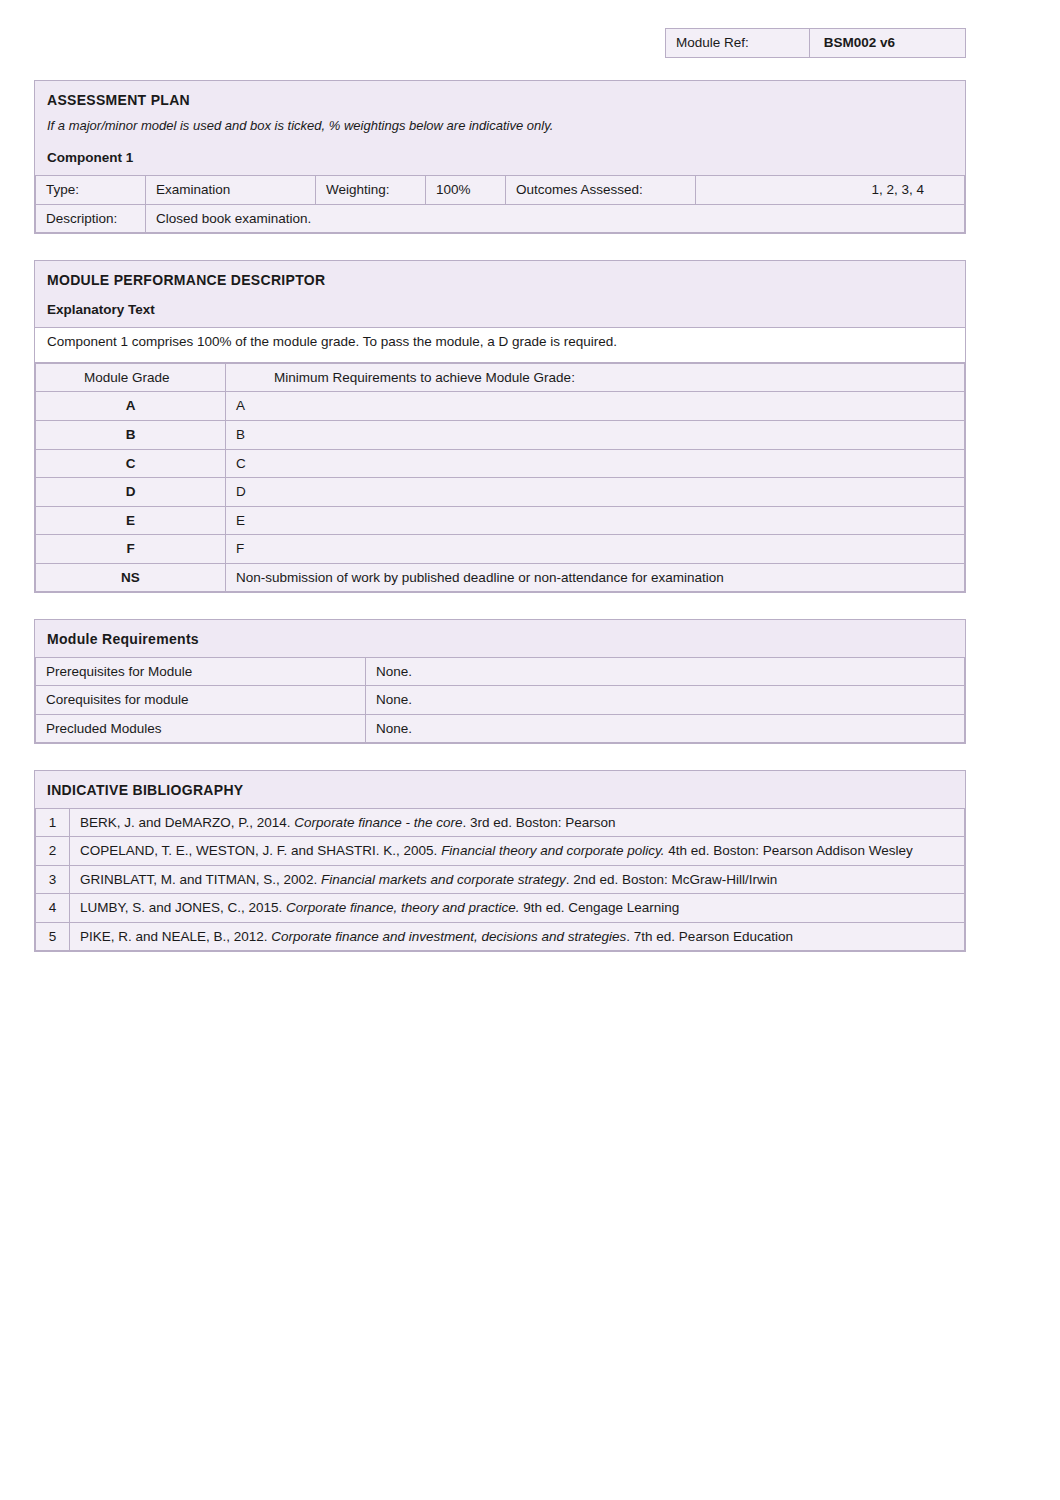Module Ref:
BSM002 v6
ASSESSMENT PLAN
If a major/minor model is used and box is ticked, % weightings below are indicative only.
Component 1
| Type: | Examination | Weighting: | 100% | Outcomes Assessed: | 1, 2, 3, 4 |
| Description: | Closed book examination. |
MODULE PERFORMANCE DESCRIPTOR
Explanatory Text
Component 1 comprises 100% of the module grade. To pass the module, a D grade is required.
| Module Grade | Minimum Requirements to achieve Module Grade: |
| A | A |
| B | B |
| C | C |
| D | D |
| E | E |
| F | F |
| NS | Non-submission of work by published deadline or non-attendance for examination |
Module Requirements
| Prerequisites for Module | None. |
| Corequisites for module | None. |
| Precluded Modules | None. |
INDICATIVE BIBLIOGRAPHY
| 1 | BERK, J. and DeMARZO, P., 2014. Corporate finance - the core . 3rd ed. Boston: Pearson |
| 2 | COPELAND, T. E., WESTON, J. F. and SHASTRI. K., 2005. Financial theory and corporate policy. 4th ed. Boston: Pearson Addison Wesley |
| 3 | GRINBLATT, M. and TITMAN, S., 2002. Financial markets and corporate strategy . 2nd ed. Boston: McGraw-Hill/Irwin |
| 4 | LUMBY, S. and JONES, C., 2015. Corporate finance, theory and practice. 9th ed. Cengage Learning |
| 5 | PIKE, R. and NEALE, B., 2012. Corporate finance and investment, decisions and strategies . 7th ed. Pearson Education |